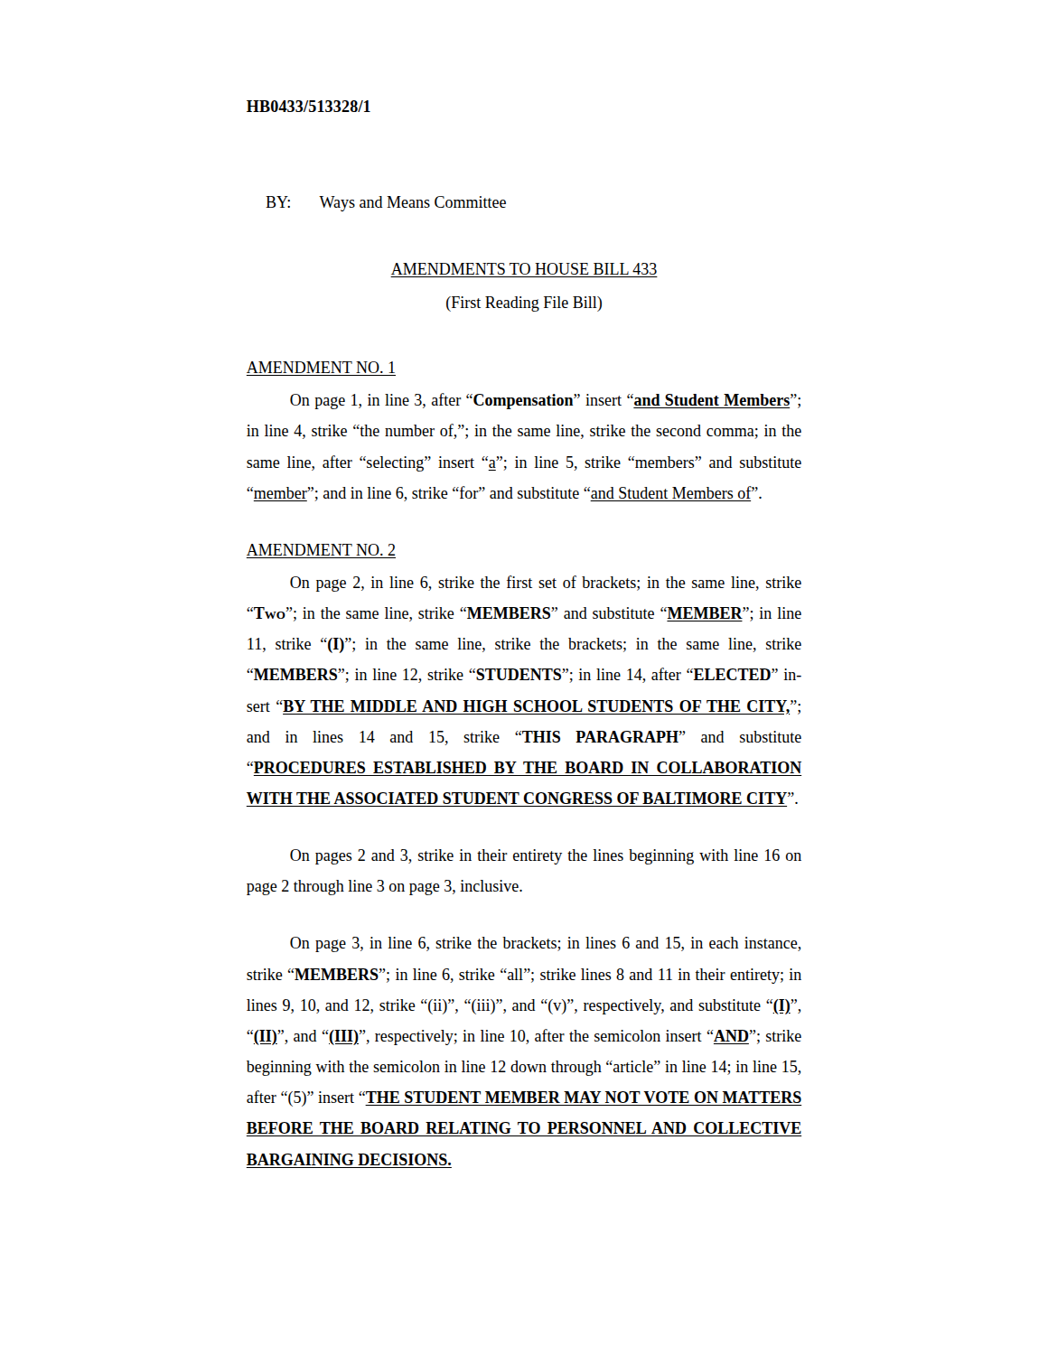HB0433/513328/1
BY: Ways and Means Committee
AMENDMENTS TO HOUSE BILL 433 (First Reading File Bill)
AMENDMENT NO. 1
On page 1, in line 3, after “Compensation” insert “and Student Members”; in line 4, strike “the number of,”; in the same line, strike the second comma; in the same line, after “selecting” insert “a”; in line 5, strike “members” and substitute “member”; and in line 6, strike “for” and substitute “and Student Members of”.
AMENDMENT NO. 2
On page 2, in line 6, strike the first set of brackets; in the same line, strike “Two”; in the same line, strike “MEMBERS” and substitute “MEMBER”; in line 11, strike “(I)”; in the same line, strike the brackets; in the same line, strike “MEMBERS”; in line 12, strike “STUDENTS”; in line 14, after “ELECTED” insert “BY THE MIDDLE AND HIGH SCHOOL STUDENTS OF THE CITY,”; and in lines 14 and 15, strike “THIS PARAGRAPH” and substitute “PROCEDURES ESTABLISHED BY THE BOARD IN COLLABORATION WITH THE ASSOCIATED STUDENT CONGRESS OF BALTIMORE CITY”.
On pages 2 and 3, strike in their entirety the lines beginning with line 16 on page 2 through line 3 on page 3, inclusive.
On page 3, in line 6, strike the brackets; in lines 6 and 15, in each instance, strike “MEMBERS”; in line 6, strike “all”; strike lines 8 and 11 in their entirety; in lines 9, 10, and 12, strike “(ii)”, “(iii)”, and “(v)”, respectively, and substitute “(I)”, “(II)”, and “(III)”, respectively; in line 10, after the semicolon insert “AND”; strike beginning with the semicolon in line 12 down through “article” in line 14; in line 15, after “(5)” insert “THE STUDENT MEMBER MAY NOT VOTE ON MATTERS BEFORE THE BOARD RELATING TO PERSONNEL AND COLLECTIVE BARGAINING DECISIONS.